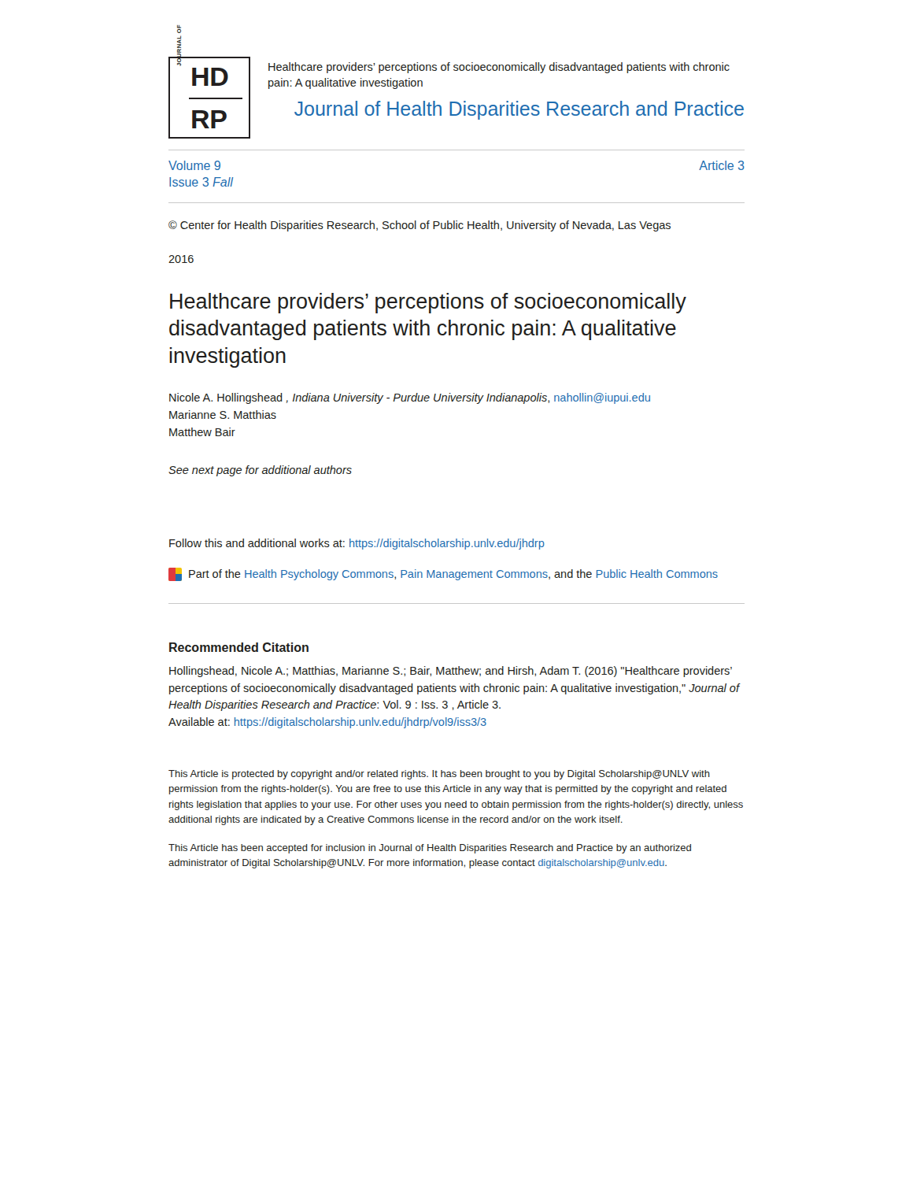Journal of HD RP
Healthcare providers’ perceptions of socioeconomically disadvantaged patients with chronic pain: A qualitative investigation
Journal of Health Disparities Research and Practice
Volume 9
Issue 3 Fall
Article 3
© Center for Health Disparities Research, School of Public Health, University of Nevada, Las Vegas
2016
Healthcare providers’ perceptions of socioeconomically disadvantaged patients with chronic pain: A qualitative investigation
Nicole A. Hollingshead , Indiana University - Purdue University Indianapolis, nahollin@iupui.edu
Marianne S. Matthias
Matthew Bair
See next page for additional authors
Follow this and additional works at: https://digitalscholarship.unlv.edu/jhdrp
Part of the Health Psychology Commons, Pain Management Commons, and the Public Health Commons
Recommended Citation
Hollingshead, Nicole A.; Matthias, Marianne S.; Bair, Matthew; and Hirsh, Adam T. (2016) "Healthcare providers’ perceptions of socioeconomically disadvantaged patients with chronic pain: A qualitative investigation," Journal of Health Disparities Research and Practice: Vol. 9 : Iss. 3 , Article 3.
Available at: https://digitalscholarship.unlv.edu/jhdrp/vol9/iss3/3
This Article is protected by copyright and/or related rights. It has been brought to you by Digital Scholarship@UNLV with permission from the rights-holder(s). You are free to use this Article in any way that is permitted by the copyright and related rights legislation that applies to your use. For other uses you need to obtain permission from the rights-holder(s) directly, unless additional rights are indicated by a Creative Commons license in the record and/or on the work itself.
This Article has been accepted for inclusion in Journal of Health Disparities Research and Practice by an authorized administrator of Digital Scholarship@UNLV. For more information, please contact digitalscholarship@unlv.edu.